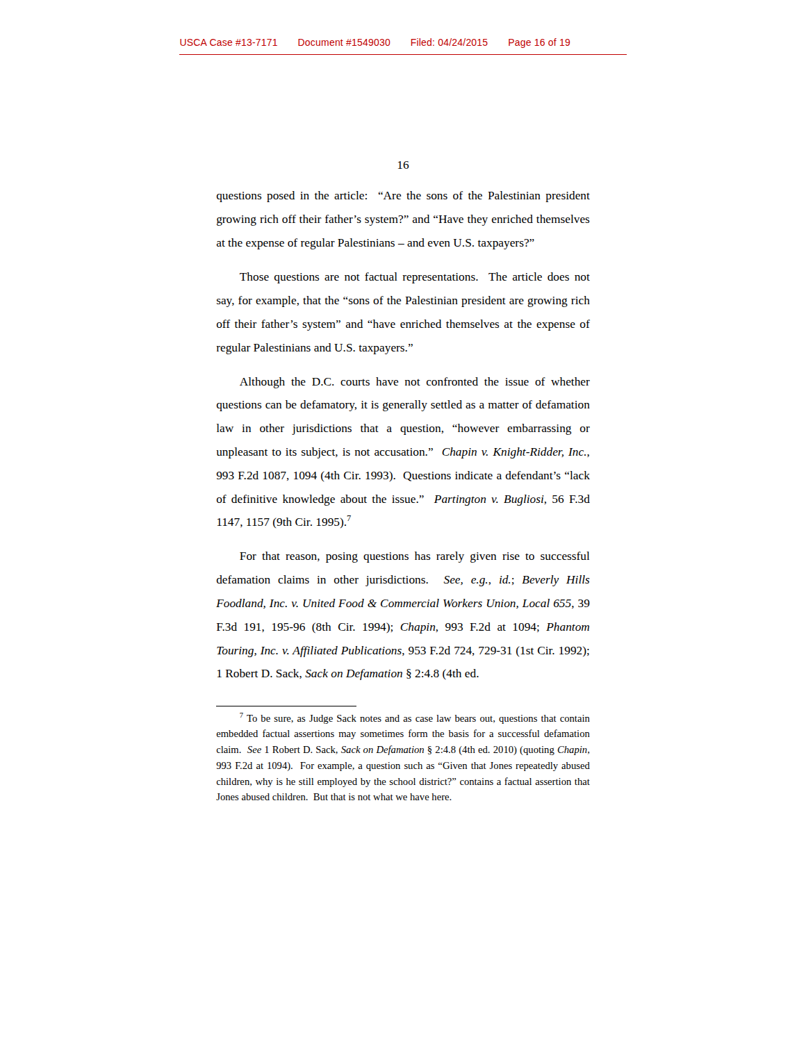USCA Case #13-7171 Document #1549030 Filed: 04/24/2015 Page 16 of 19
16
questions posed in the article: “Are the sons of the Palestinian president growing rich off their father’s system?” and “Have they enriched themselves at the expense of regular Palestinians – and even U.S. taxpayers?”
Those questions are not factual representations. The article does not say, for example, that the “sons of the Palestinian president are growing rich off their father’s system” and “have enriched themselves at the expense of regular Palestinians and U.S. taxpayers.”
Although the D.C. courts have not confronted the issue of whether questions can be defamatory, it is generally settled as a matter of defamation law in other jurisdictions that a question, “however embarrassing or unpleasant to its subject, is not accusation.” Chapin v. Knight-Ridder, Inc., 993 F.2d 1087, 1094 (4th Cir. 1993). Questions indicate a defendant’s “lack of definitive knowledge about the issue.” Partington v. Bugliosi, 56 F.3d 1147, 1157 (9th Cir. 1995).7
For that reason, posing questions has rarely given rise to successful defamation claims in other jurisdictions. See, e.g., id.; Beverly Hills Foodland, Inc. v. United Food & Commercial Workers Union, Local 655, 39 F.3d 191, 195-96 (8th Cir. 1994); Chapin, 993 F.2d at 1094; Phantom Touring, Inc. v. Affiliated Publications, 953 F.2d 724, 729-31 (1st Cir. 1992); 1 Robert D. Sack, Sack on Defamation § 2:4.8 (4th ed.
7 To be sure, as Judge Sack notes and as case law bears out, questions that contain embedded factual assertions may sometimes form the basis for a successful defamation claim. See 1 Robert D. Sack, Sack on Defamation § 2:4.8 (4th ed. 2010) (quoting Chapin, 993 F.2d at 1094). For example, a question such as “Given that Jones repeatedly abused children, why is he still employed by the school district?” contains a factual assertion that Jones abused children. But that is not what we have here.